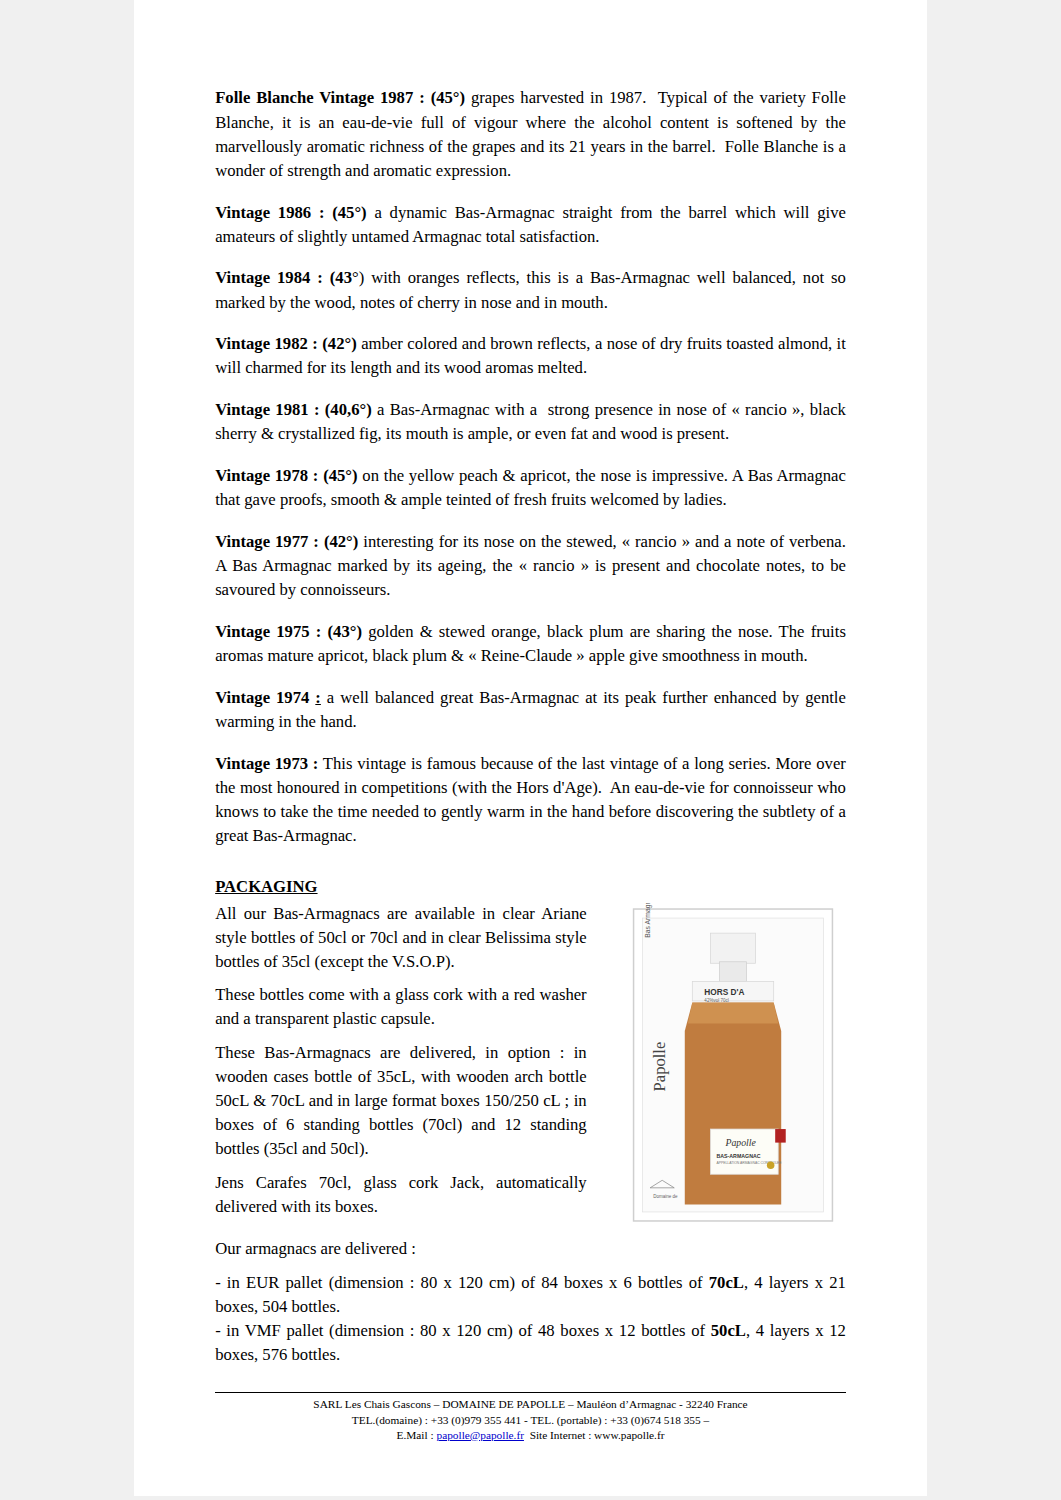Folle Blanche Vintage 1987 : (45°) grapes harvested in 1987. Typical of the variety Folle Blanche, it is an eau-de-vie full of vigour where the alcohol content is softened by the marvellously aromatic richness of the grapes and its 21 years in the barrel. Folle Blanche is a wonder of strength and aromatic expression.
Vintage 1986 : (45°) a dynamic Bas-Armagnac straight from the barrel which will give amateurs of slightly untamed Armagnac total satisfaction.
Vintage 1984 : (43°) with oranges reflects, this is a Bas-Armagnac well balanced, not so marked by the wood, notes of cherry in nose and in mouth.
Vintage 1982 : (42°) amber colored and brown reflects, a nose of dry fruits toasted almond, it will charmed for its length and its wood aromas melted.
Vintage 1981 : (40,6°) a Bas-Armagnac with a strong presence in nose of « rancio », black sherry & crystallized fig, its mouth is ample, or even fat and wood is present.
Vintage 1978 : (45°) on the yellow peach & apricot, the nose is impressive. A Bas Armagnac that gave proofs, smooth & ample teinted of fresh fruits welcomed by ladies.
Vintage 1977 : (42°) interesting for its nose on the stewed, « rancio » and a note of verbena. A Bas Armagnac marked by its ageing, the « rancio » is present and chocolate notes, to be savoured by connoisseurs.
Vintage 1975 : (43°) golden & stewed orange, black plum are sharing the nose. The fruits aromas mature apricot, black plum & « Reine-Claude » apple give smoothness in mouth.
Vintage 1974 : a well balanced great Bas-Armagnac at its peak further enhanced by gentle warming in the hand.
Vintage 1973 : This vintage is famous because of the last vintage of a long series. More over the most honoured in competitions (with the Hors d'Age). An eau-de-vie for connoisseur who knows to take the time needed to gently warm in the hand before discovering the subtlety of a great Bas-Armagnac.
PACKAGING
All our Bas-Armagnacs are available in clear Ariane style bottles of 50cl or 70cl and in clear Belissima style bottles of 35cl (except the V.S.O.P).
These bottles come with a glass cork with a red washer and a transparent plastic capsule.
These Bas-Armagnacs are delivered, in option : in wooden cases bottle of 35cL, with wooden arch bottle 50cL & 70cL and in large format boxes 150/250 cL ; in boxes of 6 standing bottles (70cl) and 12 standing bottles (35cl and 50cl).
Jens Carafes 70cl, glass cork Jack, automatically delivered with its boxes.
Our armagnacs are delivered :
- in EUR pallet (dimension : 80 x 120 cm) of 84 boxes x 6 bottles of 70cL, 4 layers x 21 boxes, 504 bottles.
- in VMF pallet (dimension : 80 x 120 cm) of 48 boxes x 12 bottles of 50cL, 4 layers x 12 boxes, 576 bottles.
SARL Les Chais Gascons – DOMAINE DE PAPOLLE – Mauléon d’Armagnac - 32240 France
TEL.(domaine) : +33 (0)979 355 441 - TEL. (portable) : +33 (0)674 518 355 –
E.Mail : papolle@papolle.fr Site Internet : www.papolle.fr